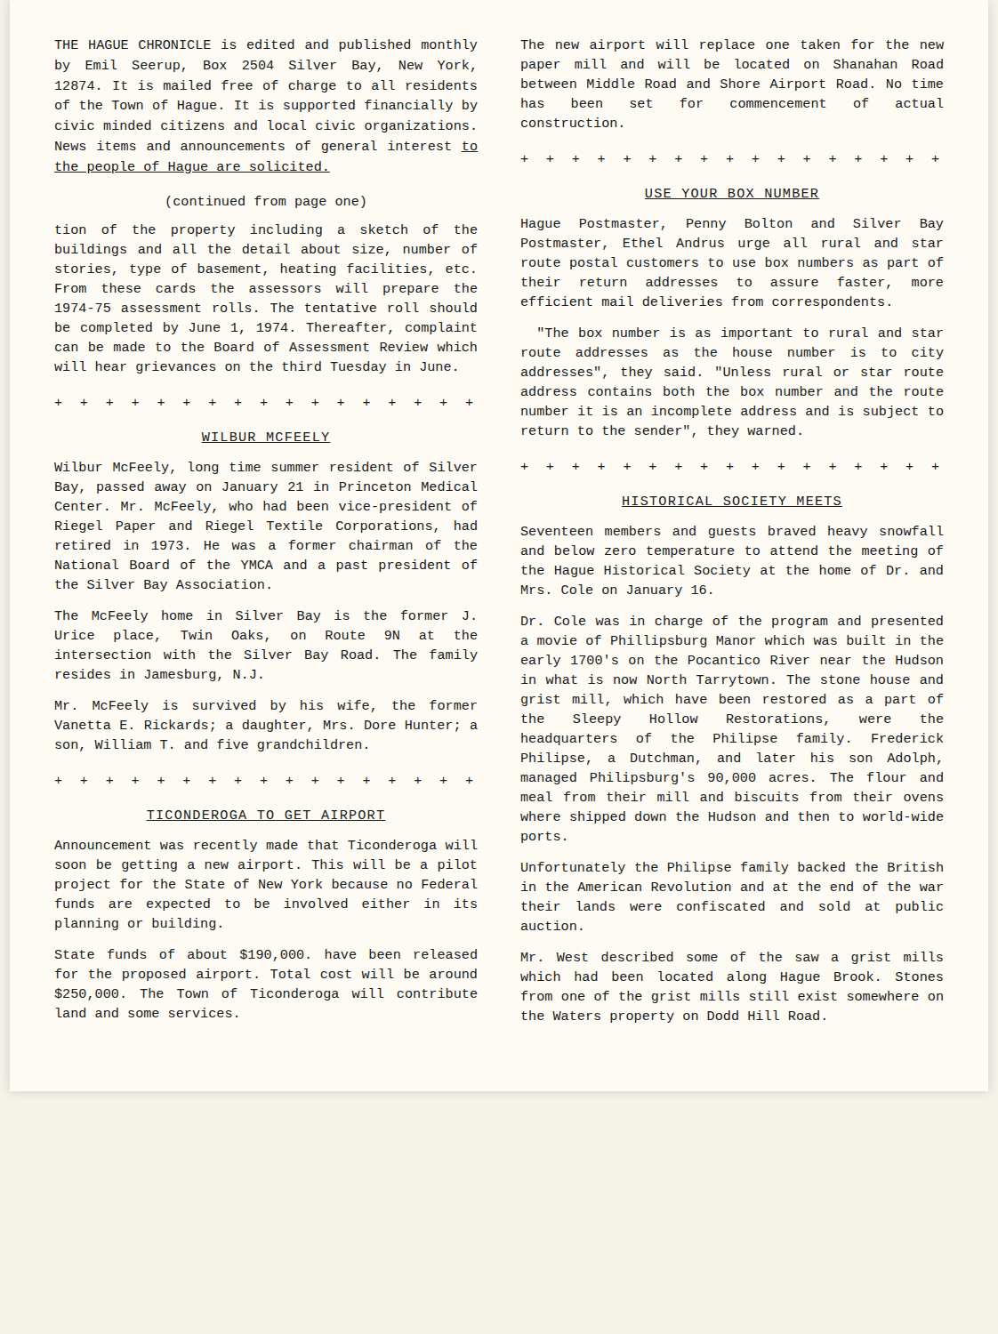THE HAGUE CHRONICLE is edited and published monthly by Emil Seerup, Box 2504 Silver Bay, New York, 12874. It is mailed free of charge to all residents of the Town of Hague. It is supported financially by civic minded citizens and local civic organizations. News items and announcements of general interest to the people of Hague are solicited.
(continued from page one)
tion of the property including a sketch of the buildings and all the detail about size, number of stories, type of basement, heating facilities, etc. From these cards the assessors will prepare the 1974-75 assessment rolls. The tentative roll should be completed by June 1, 1974. Thereafter, complaint can be made to the Board of Assessment Review which will hear grievances on the third Tuesday in June.
+ + + + + + + + + + + + + + + + + + + +
WILBUR MCFEELY
Wilbur McFeely, long time summer resident of Silver Bay, passed away on January 21 in Princeton Medical Center. Mr. McFeely, who had been vice-president of Riegel Paper and Riegel Textile Corporations, had retired in 1973. He was a former chairman of the National Board of the YMCA and a past president of the Silver Bay Association.
The McFeely home in Silver Bay is the former J. Urice place, Twin Oaks, on Route 9N at the intersection with the Silver Bay Road. The family resides in Jamesburg, N.J.
Mr. McFeely is survived by his wife, the former Vanetta E. Rickards; a daughter, Mrs. Dore Hunter; a son, William T. and five grandchildren.
+ + + + + + + + + + + + + + + + + + + +
TICONDEROGA TO GET AIRPORT
Announcement was recently made that Ticonderoga will soon be getting a new airport. This will be a pilot project for the State of New York because no Federal funds are expected to be involved either in its planning or building.
State funds of about $190,000. have been released for the proposed airport. Total cost will be around $250,000. The Town of Ticonderoga will contribute land and some services.
The new airport will replace one taken for the new paper mill and will be located on Shanahan Road between Middle Road and Shore Airport Road. No time has been set for commencement of actual construction.
+ + + + + + + + + + + + + + + + + + + +
USE YOUR BOX NUMBER
Hague Postmaster, Penny Bolton and Silver Bay Postmaster, Ethel Andrus urge all rural and star route postal customers to use box numbers as part of their return addresses to assure faster, more efficient mail deliveries from correspondents.
"The box number is as important to rural and star route addresses as the house number is to city addresses", they said. "Unless rural or star route address contains both the box number and the route number it is an incomplete address and is subject to return to the sender", they warned.
+ + + + + + + + + + + + + + + + + + + +
HISTORICAL SOCIETY MEETS
Seventeen members and guests braved heavy snowfall and below zero temperature to attend the meeting of the Hague Historical Society at the home of Dr. and Mrs. Cole on January 16.
Dr. Cole was in charge of the program and presented a movie of Phillipsburg Manor which was built in the early 1700's on the Pocantico River near the Hudson in what is now North Tarrytown. The stone house and grist mill, which have been restored as a part of the Sleepy Hollow Restorations, were the headquarters of the Philipse family. Frederick Philipse, a Dutchman, and later his son Adolph, managed Philipsburg's 90,000 acres. The flour and meal from their mill and biscuits from their ovens where shipped down the Hudson and then to world-wide ports.
Unfortunately the Philipse family backed the British in the American Revolution and at the end of the war their lands were confiscated and sold at public auction.
Mr. West described some of the saw a grist mills which had been located along Hague Brook. Stones from one of the grist mills still exist somewhere on the Waters property on Dodd Hill Road.